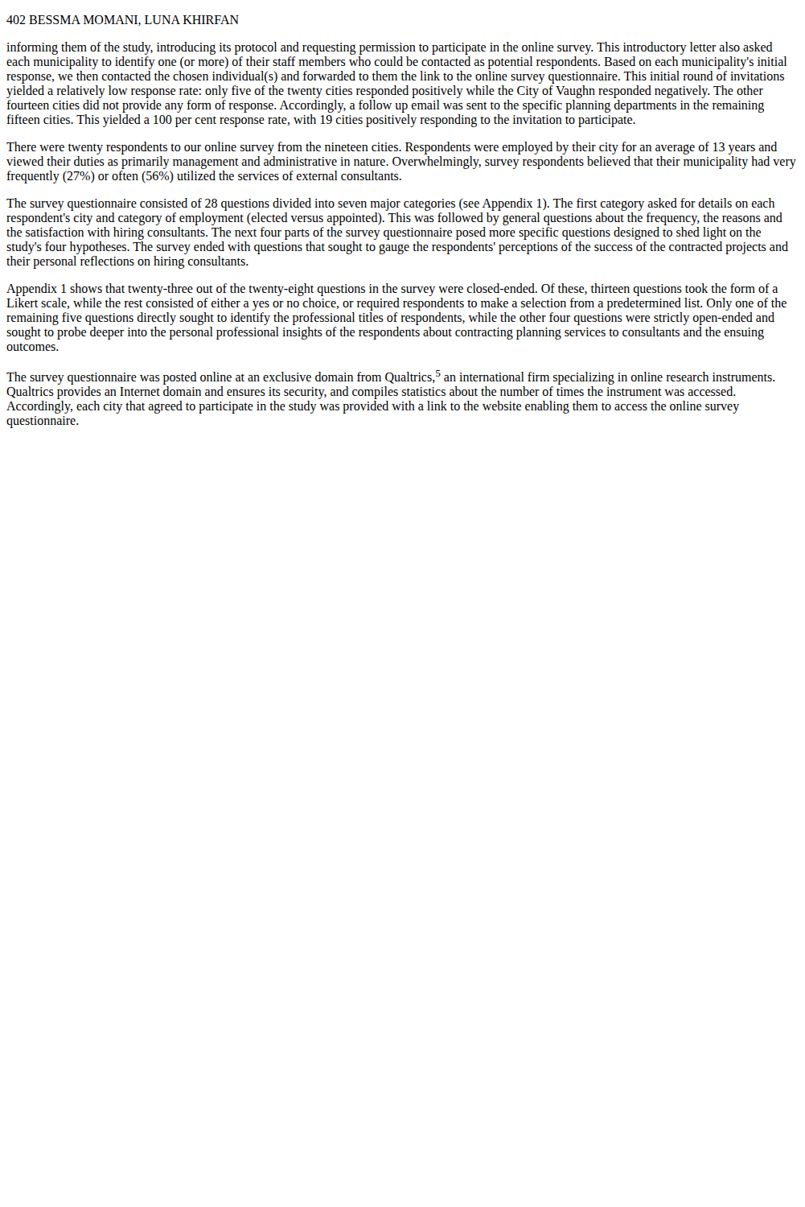402 BESSMA MOMANI, LUNA KHIRFAN
informing them of the study, introducing its protocol and requesting permission to participate in the online survey. This introductory letter also asked each municipality to identify one (or more) of their staff members who could be contacted as potential respondents. Based on each municipality's initial response, we then contacted the chosen individual(s) and forwarded to them the link to the online survey questionnaire. This initial round of invitations yielded a relatively low response rate: only five of the twenty cities responded positively while the City of Vaughn responded negatively. The other fourteen cities did not provide any form of response. Accordingly, a follow up email was sent to the specific planning departments in the remaining fifteen cities. This yielded a 100 per cent response rate, with 19 cities positively responding to the invitation to participate.
There were twenty respondents to our online survey from the nineteen cities. Respondents were employed by their city for an average of 13 years and viewed their duties as primarily management and administrative in nature. Overwhelmingly, survey respondents believed that their municipality had very frequently (27%) or often (56%) utilized the services of external consultants.
The survey questionnaire consisted of 28 questions divided into seven major categories (see Appendix 1). The first category asked for details on each respondent's city and category of employment (elected versus appointed). This was followed by general questions about the frequency, the reasons and the satisfaction with hiring consultants. The next four parts of the survey questionnaire posed more specific questions designed to shed light on the study's four hypotheses. The survey ended with questions that sought to gauge the respondents' perceptions of the success of the contracted projects and their personal reflections on hiring consultants.
Appendix 1 shows that twenty-three out of the twenty-eight questions in the survey were closed-ended. Of these, thirteen questions took the form of a Likert scale, while the rest consisted of either a yes or no choice, or required respondents to make a selection from a predetermined list. Only one of the remaining five questions directly sought to identify the professional titles of respondents, while the other four questions were strictly open-ended and sought to probe deeper into the personal professional insights of the respondents about contracting planning services to consultants and the ensuing outcomes.
The survey questionnaire was posted online at an exclusive domain from Qualtrics,5 an international firm specializing in online research instruments. Qualtrics provides an Internet domain and ensures its security, and compiles statistics about the number of times the instrument was accessed. Accordingly, each city that agreed to participate in the study was provided with a link to the website enabling them to access the online survey questionnaire.